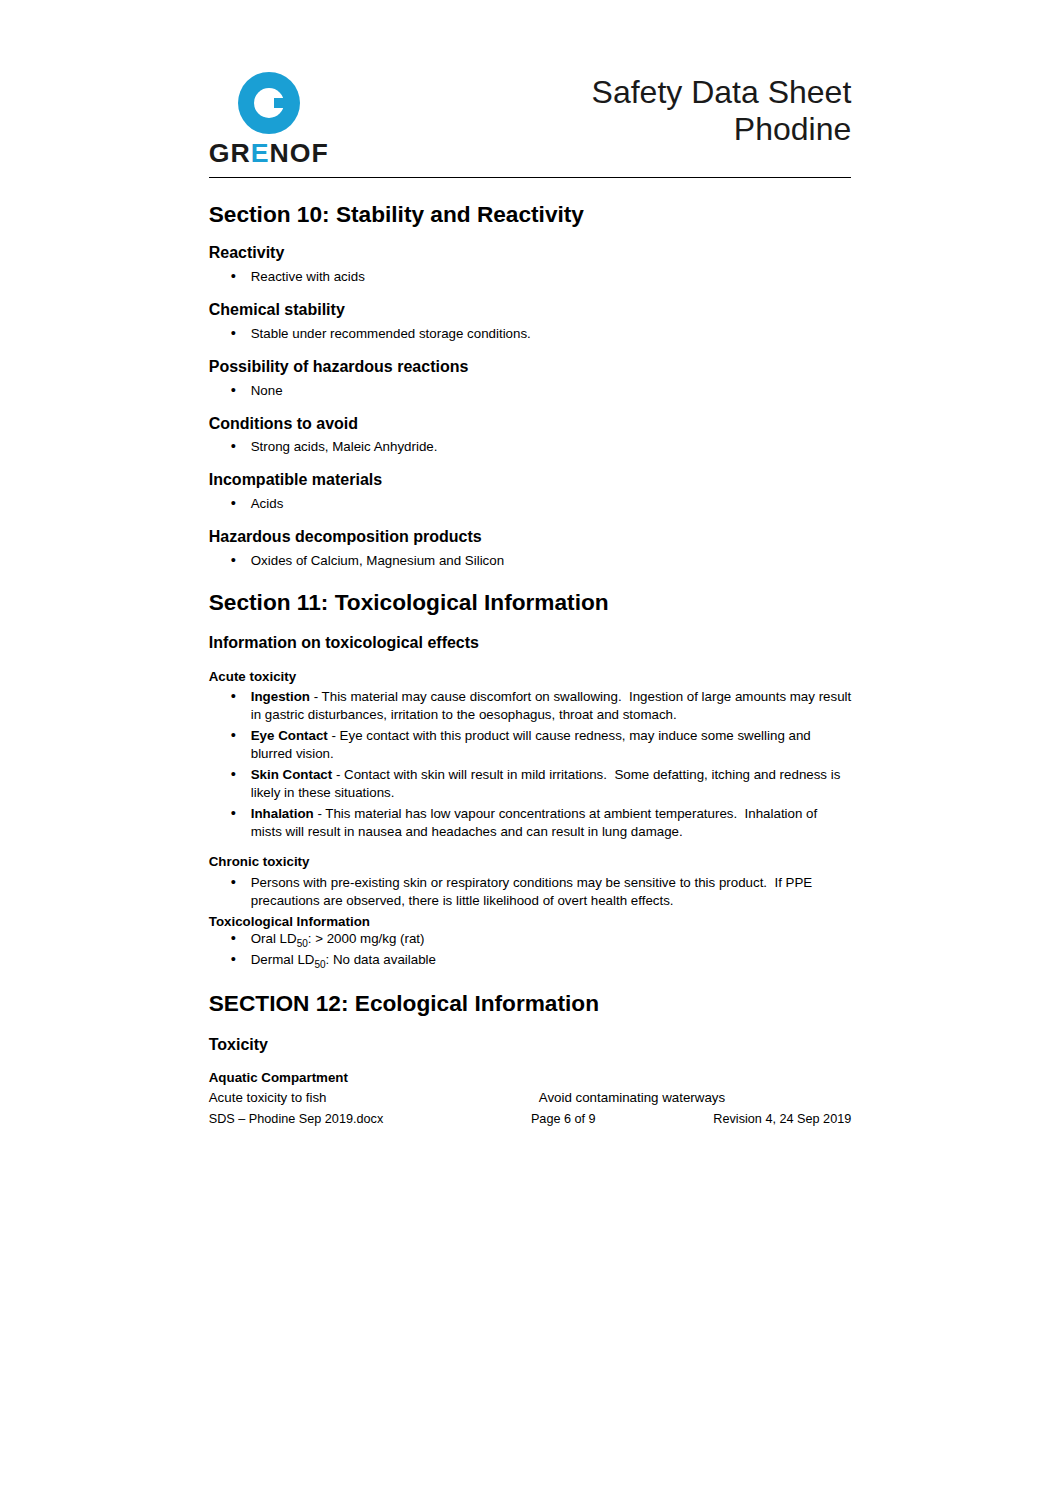GRENOF
Safety Data Sheet
Phodine
Section 10: Stability and Reactivity
Reactivity
Reactive with acids
Chemical stability
Stable under recommended storage conditions.
Possibility of hazardous reactions
None
Conditions to avoid
Strong acids, Maleic Anhydride.
Incompatible materials
Acids
Hazardous decomposition products
Oxides of Calcium, Magnesium and Silicon
Section 11: Toxicological Information
Information on toxicological effects
Acute toxicity
Ingestion - This material may cause discomfort on swallowing. Ingestion of large amounts may result in gastric disturbances, irritation to the oesophagus, throat and stomach.
Eye Contact - Eye contact with this product will cause redness, may induce some swelling and blurred vision.
Skin Contact - Contact with skin will result in mild irritations. Some defatting, itching and redness is likely in these situations.
Inhalation - This material has low vapour concentrations at ambient temperatures. Inhalation of mists will result in nausea and headaches and can result in lung damage.
Chronic toxicity
Persons with pre-existing skin or respiratory conditions may be sensitive to this product. If PPE precautions are observed, there is little likelihood of overt health effects.
Toxicological Information
Oral LD50: > 2000 mg/kg (rat)
Dermal LD50: No data available
SECTION 12: Ecological Information
Toxicity
Aquatic Compartment
Acute toxicity to fish
Avoid contaminating waterways
SDS – Phodine Sep 2019.docx
Page 6 of 9
Revision 4, 24 Sep 2019